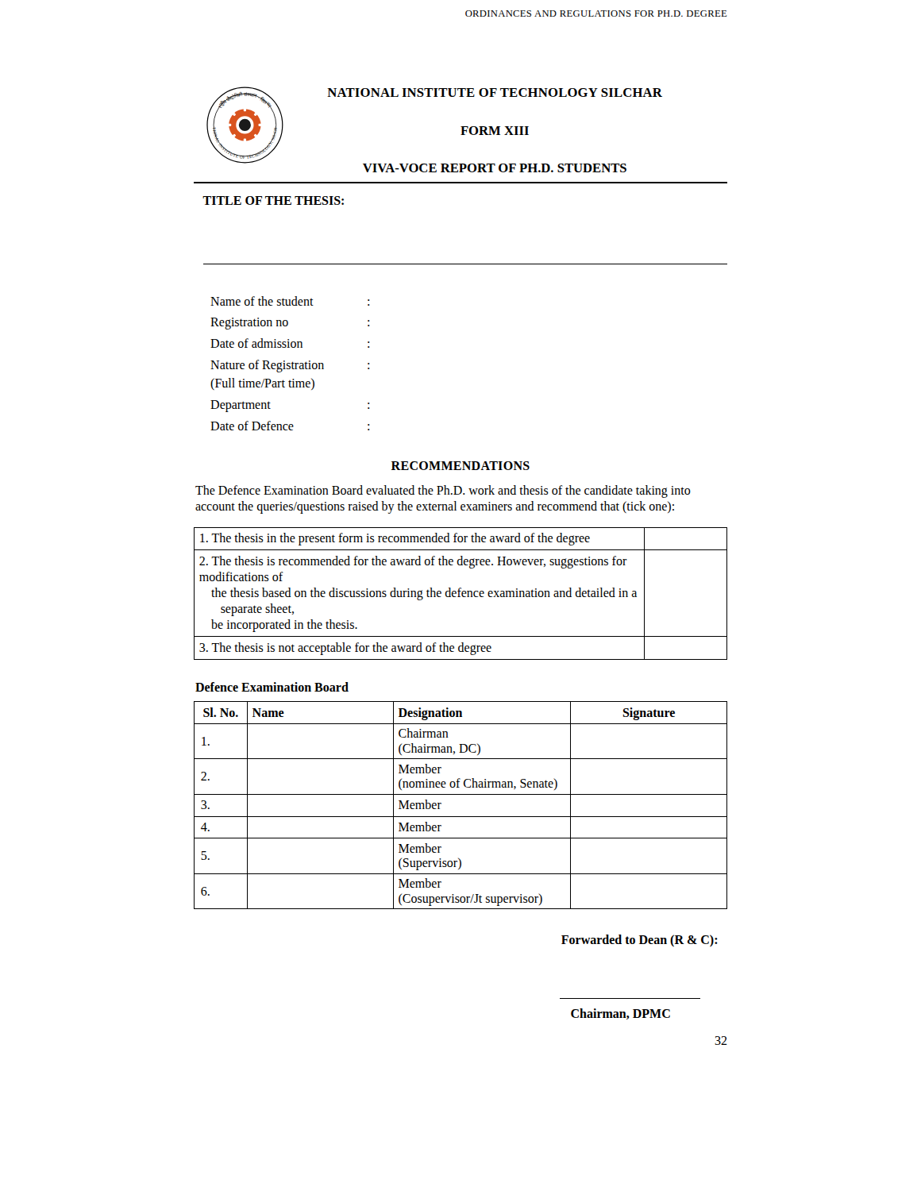ORDINANCES AND REGULATIONS FOR PH.D. DEGREE
राष्ट्रीय प्रौद्योगिकी संस्थान · सिलचर NATIONAL INSTITUTE OF TECHNOLOGY, SILCHAR
NATIONAL INSTITUTE OF TECHNOLOGY SILCHAR
FORM XIII
VIVA-VOCE REPORT OF PH.D. STUDENTS
TITLE OF THE THESIS:
| Name of the student | : |
| Registration no | : |
| Date of admission | : |
| Nature of Registration | : |
| (Full time/Part time) | |
| Department | : |
| Date of Defence | : |
RECOMMENDATIONS
The Defence Examination Board evaluated the Ph.D. work and thesis of the candidate taking into account the queries/questions raised by the external examiners and recommend that (tick one):
| 1. The thesis in the present form is recommended for the award of the degree | |
| 2. The thesis is recommended for the award of the degree. However, suggestions for modifications of the thesis based on the discussions during the defence examination and detailed in a separate sheet, be incorporated in the thesis. | |
| 3. The thesis is not acceptable for the award of the degree | |
Defence Examination Board
| Sl. No. | Name | Designation | Signature |
| --- | --- | --- | --- |
| 1. | | Chairman (Chairman, DC) | |
| 2. | | Member (nominee of Chairman, Senate) | |
| 3. | | Member | |
| 4. | | Member | |
| 5. | | Member (Supervisor) | |
| 6. | | Member (Cosupervisor/Jt supervisor) | |
Forwarded to Dean (R & C):
Chairman, DPMC
32